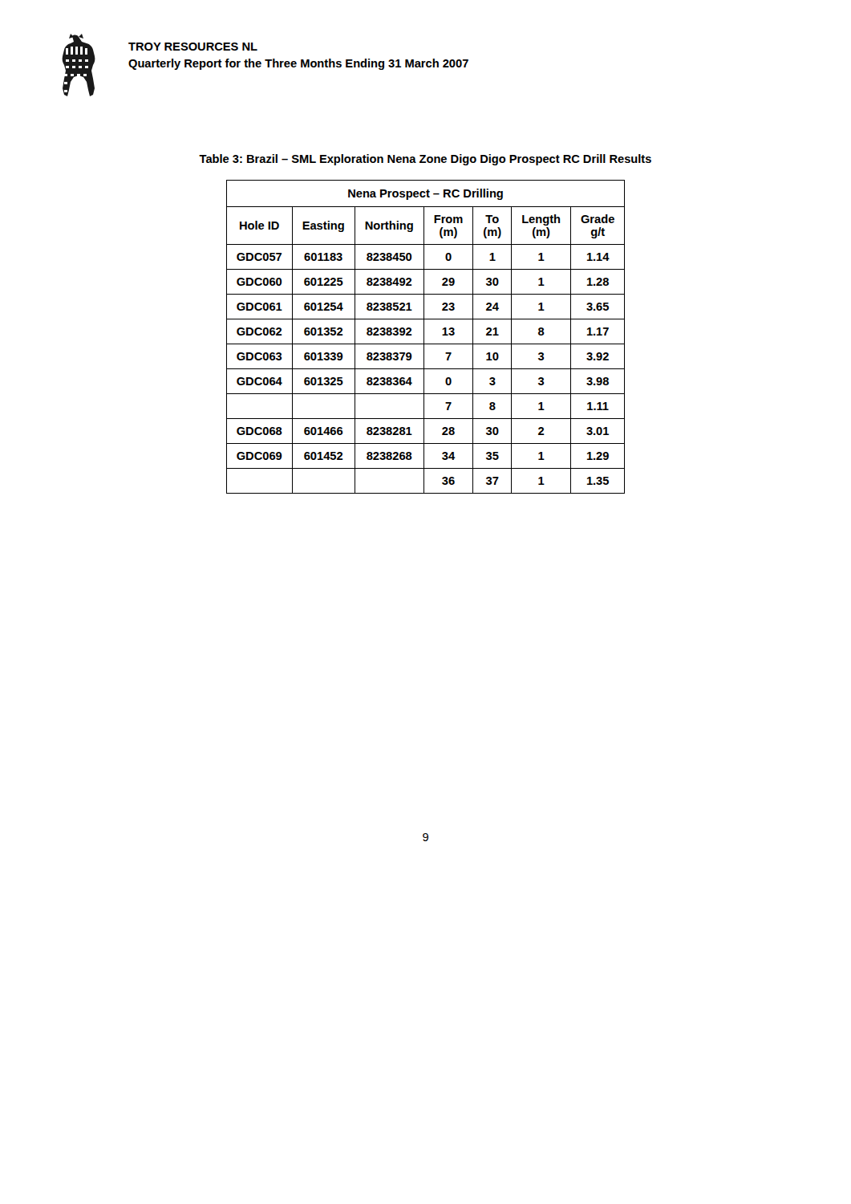TROY RESOURCES NL
Quarterly Report for the Three Months Ending 31 March 2007
Table 3: Brazil – SML Exploration Nena Zone Digo Digo Prospect RC Drill Results
| Nena Prospect – RC Drilling |
| --- |
| Hole ID | Easting | Northing | From (m) | To (m) | Length (m) | Grade g/t |
| GDC057 | 601183 | 8238450 | 0 | 1 | 1 | 1.14 |
| GDC060 | 601225 | 8238492 | 29 | 30 | 1 | 1.28 |
| GDC061 | 601254 | 8238521 | 23 | 24 | 1 | 3.65 |
| GDC062 | 601352 | 8238392 | 13 | 21 | 8 | 1.17 |
| GDC063 | 601339 | 8238379 | 7 | 10 | 3 | 3.92 |
| GDC064 | 601325 | 8238364 | 0 | 3 | 3 | 3.98 |
| | | | 7 | 8 | 1 | 1.11 |
| GDC068 | 601466 | 8238281 | 28 | 30 | 2 | 3.01 |
| GDC069 | 601452 | 8238268 | 34 | 35 | 1 | 1.29 |
| | | | 36 | 37 | 1 | 1.35 |
9